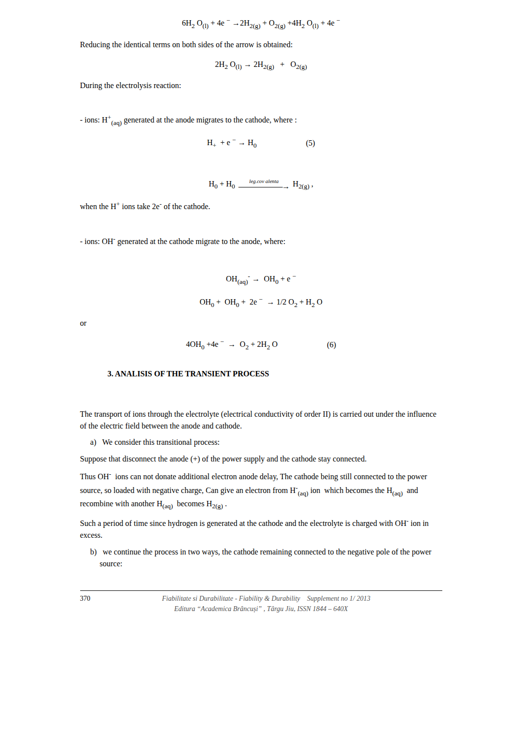6H2 O(l) + 4e − →2H2(g) + O2(g) +4H2 O(l) + 4e −
Reducing the identical terms on both sides of the arrow is obtained:
2H2 O(l) → 2H2(g) + O2(g)
During the electrolysis reaction:
- ions: H+(aq) generated at the anode migrates to the cathode, where :
H+ + e − → H0 (5)
H0 + H0 leg.cov alenta ——————→ H2(g) ,
when the H+ ions take 2e- of the cathode.
- ions: OH- generated at the cathode migrate to the anode, where:
OH(aq)- → OH0 + e −
OH0 + OH0 + 2e − → 1/2 O2 + H2 O
or
4OH0 +4e − → O2 + 2H2 O (6)
3. Analisis of the transient process
The transport of ions through the electrolyte (electrical conductivity of order II) is carried out under the influence of the electric field between the anode and cathode.
a) We consider this transitional process:
Suppose that disconnect the anode (+) of the power supply and the cathode stay connected.
Thus OH- ions can not donate additional electron anode delay, The cathode being still connected to the power source, so loaded with negative charge, Can give an electron from H-(aq) ion which becomes the H(aq) and recombine with another H(aq) becomes H2(g) .
Such a period of time since hydrogen is generated at the cathode and the electrolyte is charged with OH- ion in excess.
b) we continue the process in two ways, the cathode remaining connected to the negative pole of the power source:
370
Fiabilitate si Durabilitate - Fiability & Durability Supplement no 1/ 2013 Editura “Academica Brâncuși” , Târgu Jiu, ISSN 1844 – 640X